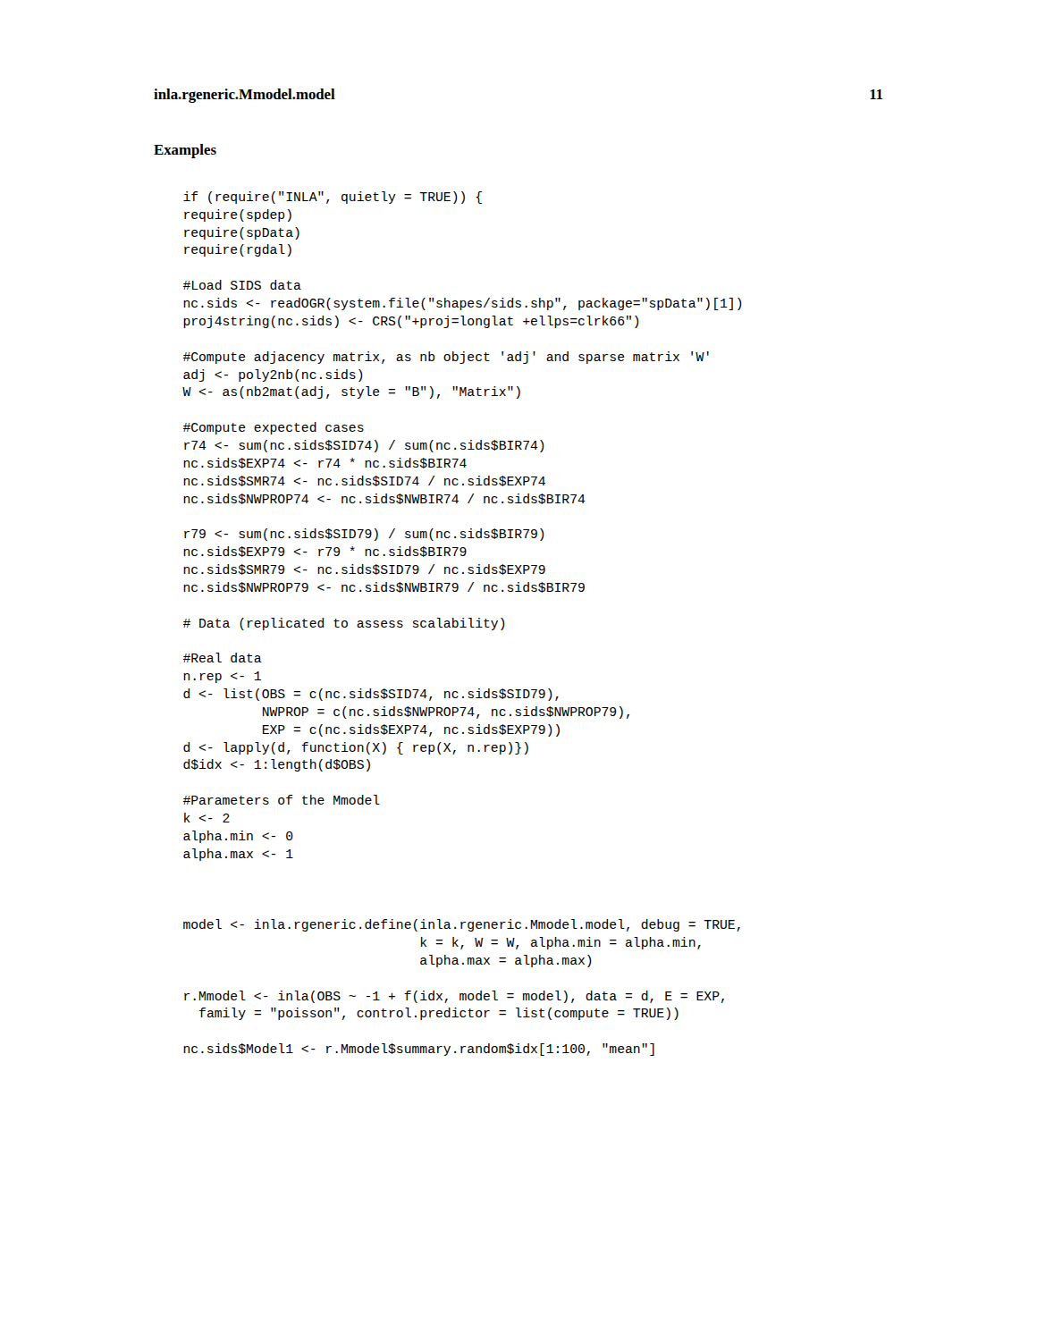inla.rgeneric.Mmodel.model 11
Examples
if (require("INLA", quietly = TRUE)) {
require(spdep)
require(spData)
require(rgdal)

#Load SIDS data
nc.sids <- readOGR(system.file("shapes/sids.shp", package="spData")[1])
proj4string(nc.sids) <- CRS("+proj=longlat +ellps=clrk66")

#Compute adjacency matrix, as nb object 'adj' and sparse matrix 'W'
adj <- poly2nb(nc.sids)
W <- as(nb2mat(adj, style = "B"), "Matrix")

#Compute expected cases
r74 <- sum(nc.sids$SID74) / sum(nc.sids$BIR74)
nc.sids$EXP74 <- r74 * nc.sids$BIR74
nc.sids$SMR74 <- nc.sids$SID74 / nc.sids$EXP74
nc.sids$NWPROP74 <- nc.sids$NWBIR74 / nc.sids$BIR74

r79 <- sum(nc.sids$SID79) / sum(nc.sids$BIR79)
nc.sids$EXP79 <- r79 * nc.sids$BIR79
nc.sids$SMR79 <- nc.sids$SID79 / nc.sids$EXP79
nc.sids$NWPROP79 <- nc.sids$NWBIR79 / nc.sids$BIR79

# Data (replicated to assess scalability)

#Real data
n.rep <- 1
d <- list(OBS = c(nc.sids$SID74, nc.sids$SID79),
          NWPROP = c(nc.sids$NWPROP74, nc.sids$NWPROP79),
          EXP = c(nc.sids$EXP74, nc.sids$EXP79))
d <- lapply(d, function(X) { rep(X, n.rep)})
d$idx <- 1:length(d$OBS)

#Parameters of the Mmodel
k <- 2
alpha.min <- 0
alpha.max <- 1



model <- inla.rgeneric.define(inla.rgeneric.Mmodel.model, debug = TRUE,
                              k = k, W = W, alpha.min = alpha.min,
                              alpha.max = alpha.max)

r.Mmodel <- inla(OBS ~ -1 + f(idx, model = model), data = d, E = EXP,
  family = "poisson", control.predictor = list(compute = TRUE))

nc.sids$Model1 <- r.Mmodel$summary.random$idx[1:100, "mean"]